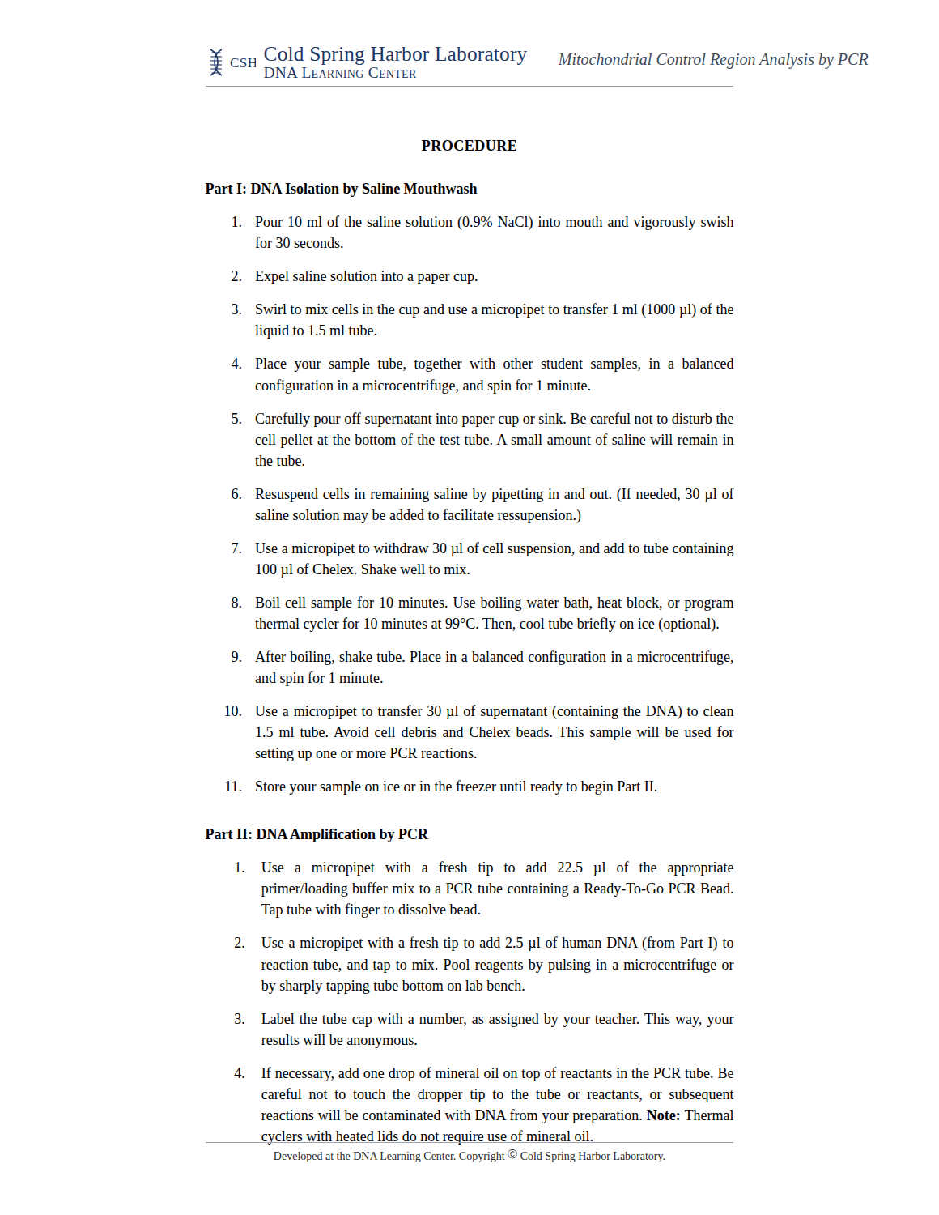CSH DNA Learning Center logo CSH
Cold Spring Harbor Laboratory
DNA Learning Center
Mitochondrial Control Region Analysis by PCR
PROCEDURE
Part I: DNA Isolation by Saline Mouthwash
Pour 10 ml of the saline solution (0.9% NaCl) into mouth and vigorously swish for 30 seconds.
Expel saline solution into a paper cup.
Swirl to mix cells in the cup and use a micropipet to transfer 1 ml (1000 µl) of the liquid to 1.5 ml tube.
Place your sample tube, together with other student samples, in a balanced configuration in a microcentrifuge, and spin for 1 minute.
Carefully pour off supernatant into paper cup or sink. Be careful not to disturb the cell pellet at the bottom of the test tube. A small amount of saline will remain in the tube.
Resuspend cells in remaining saline by pipetting in and out. (If needed, 30 µl of saline solution may be added to facilitate ressupension.)
Use a micropipet to withdraw 30 µl of cell suspension, and add to tube containing 100 µl of Chelex. Shake well to mix.
Boil cell sample for 10 minutes. Use boiling water bath, heat block, or program thermal cycler for 10 minutes at 99°C. Then, cool tube briefly on ice (optional).
After boiling, shake tube. Place in a balanced configuration in a microcentrifuge, and spin for 1 minute.
Use a micropipet to transfer 30 µl of supernatant (containing the DNA) to clean 1.5 ml tube. Avoid cell debris and Chelex beads. This sample will be used for setting up one or more PCR reactions.
Store your sample on ice or in the freezer until ready to begin Part II.
Part II: DNA Amplification by PCR
Use a micropipet with a fresh tip to add 22.5 µl of the appropriate primer/loading buffer mix to a PCR tube containing a Ready-To-Go PCR Bead. Tap tube with finger to dissolve bead.
Use a micropipet with a fresh tip to add 2.5 µl of human DNA (from Part I) to reaction tube, and tap to mix. Pool reagents by pulsing in a microcentrifuge or by sharply tapping tube bottom on lab bench.
Label the tube cap with a number, as assigned by your teacher. This way, your results will be anonymous.
If necessary, add one drop of mineral oil on top of reactants in the PCR tube. Be careful not to touch the dropper tip to the tube or reactants, or subsequent reactions will be contaminated with DNA from your preparation. Note: Thermal cyclers with heated lids do not require use of mineral oil.
Developed at the DNA Learning Center. Copyright Ⓒ Cold Spring Harbor Laboratory.